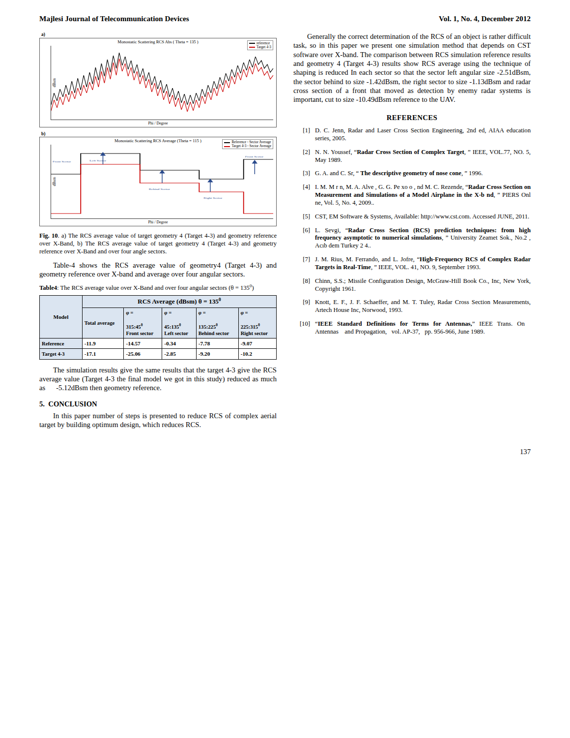Majlesi Journal of Telecommunication Devices
Vol. 1, No. 4, December 2012
a)
Monostatic Scattering RCS Abs ( Theta = 135 )
reference
Target 4-3
dBsm
Phi / Degree
b)
Monostatic Scattering RCS Average (Theta = 115 )
Reference - Sector Average
Target 4-3 - Sector Average
dBsm Front Sector Left Sector Behind Sector Right Sector Front Sector
Phi / Degree
Fig. 10. a) The RCS average value of target geometry 4 (Target 4-3) and geometry reference over X-Band, b) The RCS average value of target geometry 4 (Target 4-3) and geometry reference over X-Band and over four angle sectors.
Table-4 shows the RCS average value of geometry4 (Target 4-3) and geometry reference over X-band and average over four angular sectors.
Table4: The RCS average value over X-Band and over four angular sectors (θ = 1350)
| Model | RCS Average (dBsm) θ = 135 0 |
| --- | --- |
| Total average | φ = 315:45 0 Front sector | φ = 45:135 0 Left sector | φ = 135:225 0 Behind sector | φ = 225:315 0 Right sector |
| Reference | -11.9 | -14.57 | -0.34 | -7.78 | -9.07 |
| Target 4-3 | -17.1 | -25.06 | -2.85 | -9.20 | -10.2 |
The simulation results give the same results that the target 4-3 give the RCS average value (Target 4-3 the final model we got in this study) reduced as much as -5.12dBsm then geometry reference.
5. CONCLUSION
In this paper number of steps is presented to reduce RCS of complex aerial target by building optimum design, which reduces RCS.
Generally the correct determination of the RCS of an object is rather difficult task, so in this paper we present one simulation method that depends on CST software over X-band. The comparison between RCS simulation reference results and geometry 4 (Target 4-3) results show RCS average using the technique of shaping is reduced In each sector so that the sector left angular size -2.51dBsm, the sector behind to size -1.42dBsm, the right sector to size -1.13dBsm and radar cross section of a front that moved as detection by enemy radar systems is important, cut to size -10.49dBsm reference to the UAV.
REFERENCES
[1] D. C. Jenn, Radar and Laser Cross Section Engineering, 2nd ed, AIAA education series, 2005.
[2] N. N. Youssef, “Radar Cross Section of Complex Target, ” IEEE, VOL.77, NO. 5, May 1989.
[3] G. A. and C. Sr, “ The descriptive geometry of nose cone, ” 1996.
[4] I. M. M r n, M. A. Alve , G. G. Pe xo o , nd M. C. Rezende, “Radar Cross Section on Measurement and Simulations of a Model Airplane in the X-b nd, ” PIERS Onl ne, Vol. 5, No. 4, 2009..
[5] CST, EM Software & Systems, Available: http://www.cst.com. Accessed JUNE, 2011.
[6] L. Sevgi, “Radar Cross Section (RCS) prediction techniques: from high frequency asymptotic to numerical simulations, ” University Zeamet Sok., No.2 , Acıb dem Turkey 2 4..
[7] J. M. Rius, M. Ferrando, and L. Jofre, “High-Frequency RCS of Complex Radar Targets in Real-Time, ” IEEE, VOL. 41, NO. 9, September 1993.
[8] Chinn, S.S.; Missile Configuration Design, McGraw-Hill Book Co., Inc, New York, Copyright 1961.
[9] Knott, E. F., J. F. Schaeffer, and M. T. Tuley, Radar Cross Section Measurements, Artech House Inc, Norwood, 1993.
[10] “IEEE Standard Definitions for Terms for Antennas,” IEEE Trans. On Antennas and Propagation, vol. AP-37, pp. 956-966, June 1989.
137